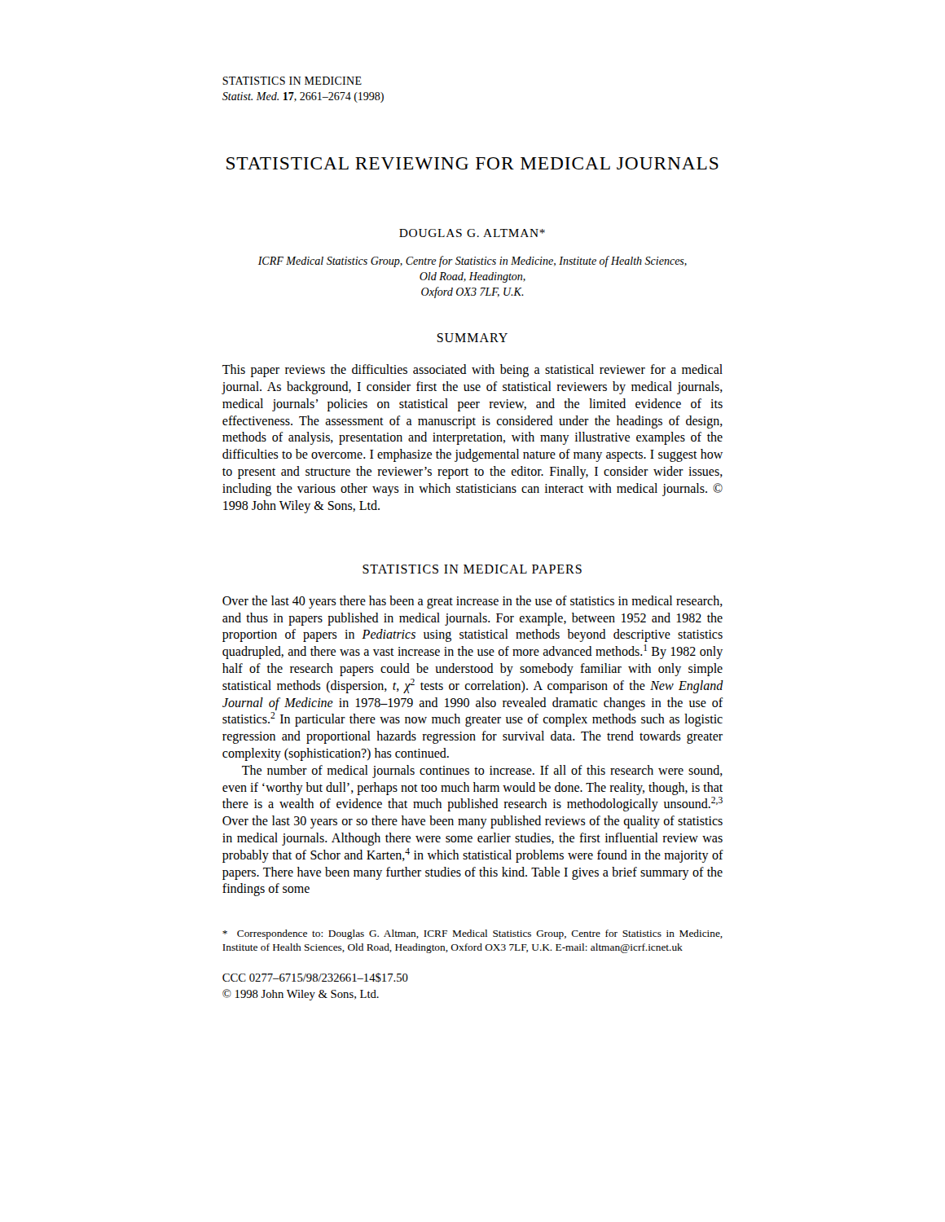STATISTICS IN MEDICINE
Statist. Med. 17, 2661–2674 (1998)
STATISTICAL REVIEWING FOR MEDICAL JOURNALS
DOUGLAS G. ALTMAN*
ICRF Medical Statistics Group, Centre for Statistics in Medicine, Institute of Health Sciences, Old Road, Headington,
Oxford OX3 7LF, U.K.
SUMMARY
This paper reviews the difficulties associated with being a statistical reviewer for a medical journal. As background, I consider first the use of statistical reviewers by medical journals, medical journals’ policies on statistical peer review, and the limited evidence of its effectiveness. The assessment of a manuscript is considered under the headings of design, methods of analysis, presentation and interpretation, with many illustrative examples of the difficulties to be overcome. I emphasize the judgemental nature of many aspects. I suggest how to present and structure the reviewer’s report to the editor. Finally, I consider wider issues, including the various other ways in which statisticians can interact with medical journals. © 1998 John Wiley & Sons, Ltd.
STATISTICS IN MEDICAL PAPERS
Over the last 40 years there has been a great increase in the use of statistics in medical research, and thus in papers published in medical journals. For example, between 1952 and 1982 the proportion of papers in Pediatrics using statistical methods beyond descriptive statistics quadrupled, and there was a vast increase in the use of more advanced methods.1 By 1982 only half of the research papers could be understood by somebody familiar with only simple statistical methods (dispersion, t, χ2 tests or correlation). A comparison of the New England Journal of Medicine in 1978–1979 and 1990 also revealed dramatic changes in the use of statistics.2 In particular there was now much greater use of complex methods such as logistic regression and proportional hazards regression for survival data. The trend towards greater complexity (sophistication?) has continued.
The number of medical journals continues to increase. If all of this research were sound, even if ‘worthy but dull’, perhaps not too much harm would be done. The reality, though, is that there is a wealth of evidence that much published research is methodologically unsound.2,3 Over the last 30 years or so there have been many published reviews of the quality of statistics in medical journals. Although there were some earlier studies, the first influential review was probably that of Schor and Karten,4 in which statistical problems were found in the majority of papers. There have been many further studies of this kind. Table I gives a brief summary of the findings of some
* Correspondence to: Douglas G. Altman, ICRF Medical Statistics Group, Centre for Statistics in Medicine, Institute of Health Sciences, Old Road, Headington, Oxford OX3 7LF, U.K. E-mail: altman@icrf.icnet.uk
CCC 0277–6715/98/232661–14$17.50
© 1998 John Wiley & Sons, Ltd.